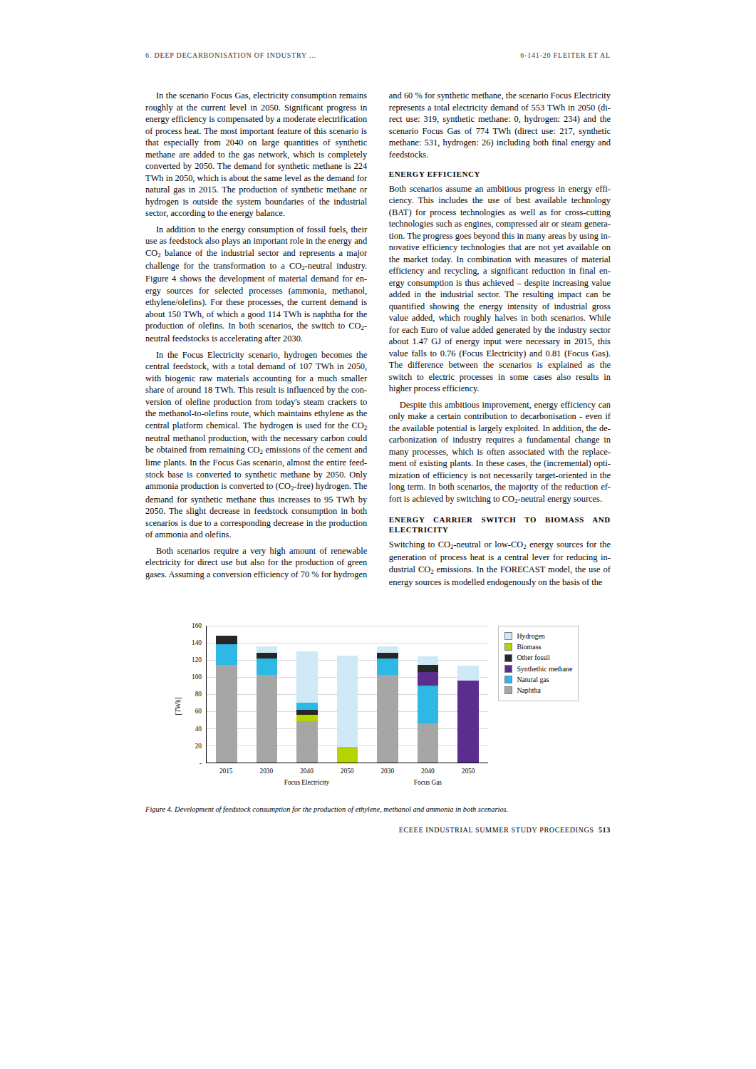6. DEEP DECARBONISATION OF INDUSTRY ... 6-141-20 FLEITER ET AL
In the scenario Focus Gas, electricity consumption remains roughly at the current level in 2050. Significant progress in energy efficiency is compensated by a moderate electrification of process heat. The most important feature of this scenario is that especially from 2040 on large quantities of synthetic methane are added to the gas network, which is completely converted by 2050. The demand for synthetic methane is 224 TWh in 2050, which is about the same level as the demand for natural gas in 2015. The production of synthetic methane or hydrogen is outside the system boundaries of the industrial sector, according to the energy balance.
In addition to the energy consumption of fossil fuels, their use as feedstock also plays an important role in the energy and CO2 balance of the industrial sector and represents a major challenge for the transformation to a CO2-neutral industry. Figure 4 shows the development of material demand for energy sources for selected processes (ammonia, methanol, ethylene/olefins). For these processes, the current demand is about 150 TWh, of which a good 114 TWh is naphtha for the production of olefins. In both scenarios, the switch to CO2-neutral feedstocks is accelerating after 2030.
In the Focus Electricity scenario, hydrogen becomes the central feedstock, with a total demand of 107 TWh in 2050, with biogenic raw materials accounting for a much smaller share of around 18 TWh. This result is influenced by the conversion of olefine production from today's steam crackers to the methanol-to-olefins route, which maintains ethylene as the central platform chemical. The hydrogen is used for the CO2 neutral methanol production, with the necessary carbon could be obtained from remaining CO2 emissions of the cement and lime plants. In the Focus Gas scenario, almost the entire feedstock base is converted to synthetic methane by 2050. Only ammonia production is converted to (CO2-free) hydrogen. The demand for synthetic methane thus increases to 95 TWh by 2050. The slight decrease in feedstock consumption in both scenarios is due to a corresponding decrease in the production of ammonia and olefins.
Both scenarios require a very high amount of renewable electricity for direct use but also for the production of green gases. Assuming a conversion efficiency of 70 % for hydrogen and 60 % for synthetic methane, the scenario Focus Electricity represents a total electricity demand of 553 TWh in 2050 (direct use: 319, synthetic methane: 0, hydrogen: 234) and the scenario Focus Gas of 774 TWh (direct use: 217, synthetic methane: 531, hydrogen: 26) including both final energy and feedstocks.
Energy efficiency
Both scenarios assume an ambitious progress in energy efficiency. This includes the use of best available technology (BAT) for process technologies as well as for cross-cutting technologies such as engines, compressed air or steam generation. The progress goes beyond this in many areas by using innovative efficiency technologies that are not yet available on the market today. In combination with measures of material efficiency and recycling, a significant reduction in final energy consumption is thus achieved – despite increasing value added in the industrial sector. The resulting impact can be quantified showing the energy intensity of industrial gross value added, which roughly halves in both scenarios. While for each Euro of value added generated by the industry sector about 1.47 GJ of energy input were necessary in 2015, this value falls to 0.76 (Focus Electricity) and 0.81 (Focus Gas). The difference between the scenarios is explained as the switch to electric processes in some cases also results in higher process efficiency.
Despite this ambitious improvement, energy efficiency can only make a certain contribution to decarbonisation - even if the available potential is largely exploited. In addition, the decarbonization of industry requires a fundamental change in many processes, which is often associated with the replacement of existing plants. In these cases, the (incremental) optimization of efficiency is not necessarily target-oriented in the long term. In both scenarios, the majority of the reduction effort is achieved by switching to CO2-neutral energy sources.
Energy carrier switch to biomass and electricity
Switching to CO2-neutral or low-CO2 energy sources for the generation of process heat is a central lever for reducing industrial CO2 emissions. In the FORECAST model, the use of energy sources is modelled endogenously on the basis of the
[TWh]
160 140 120 100 80 60 40 20 -
2015
2030
2040
2050
2030
2040
2050
Focus Electricity
Focus Gas
Hydrogen
Biomass
Other fossil
Synthethic methane
Natural gas
Naphtha
Figure 4. Development of feedstock consumption for the production of ethylene, methanol and ammonia in both scenarios.
ECEEE INDUSTRIAL SUMMER STUDY PROCEEDINGS 513